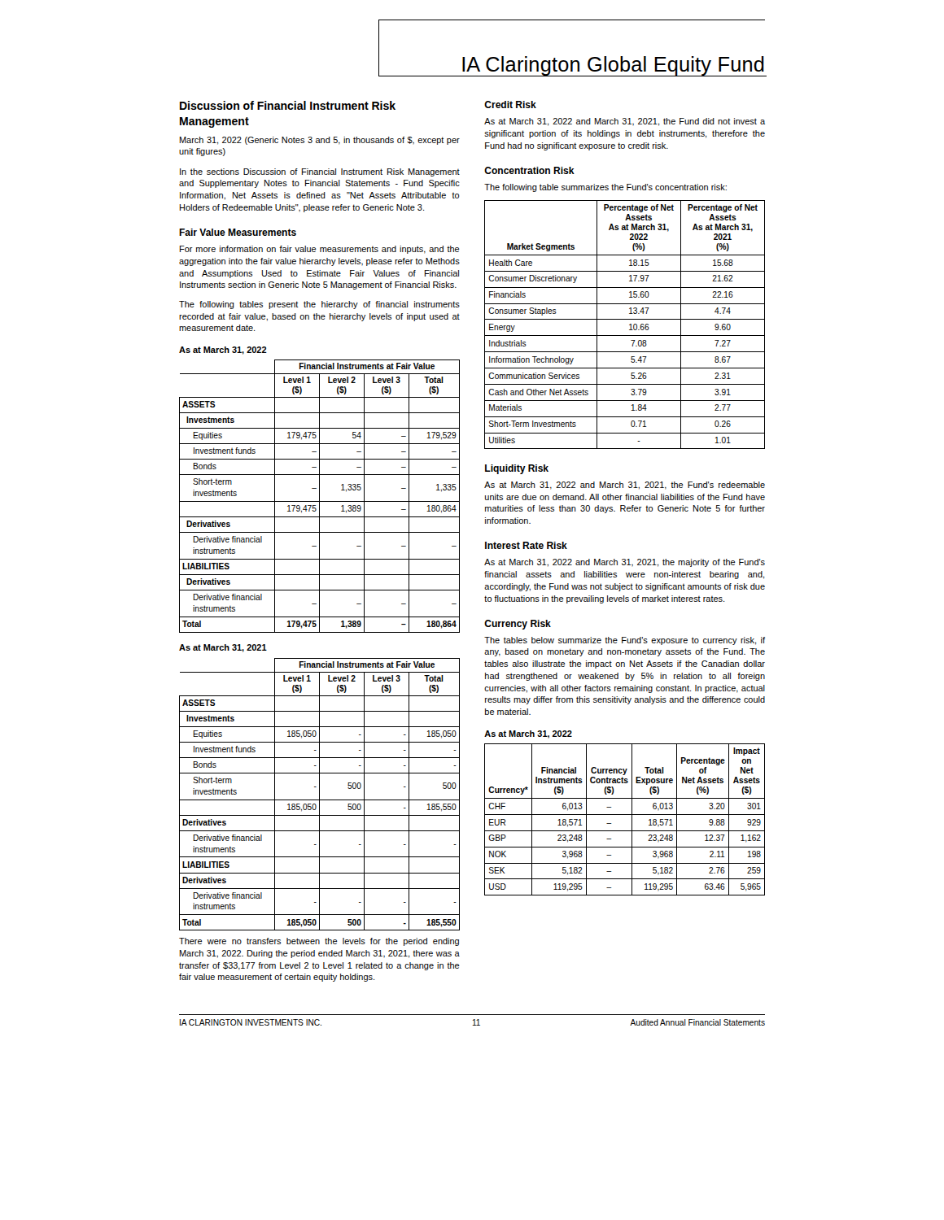IA Clarington Global Equity Fund
Discussion of Financial Instrument Risk Management
March 31, 2022 (Generic Notes 3 and 5, in thousands of $, except per unit figures)
In the sections Discussion of Financial Instrument Risk Management and Supplementary Notes to Financial Statements - Fund Specific Information, Net Assets is defined as "Net Assets Attributable to Holders of Redeemable Units", please refer to Generic Note 3.
Fair Value Measurements
For more information on fair value measurements and inputs, and the aggregation into the fair value hierarchy levels, please refer to Methods and Assumptions Used to Estimate Fair Values of Financial Instruments section in Generic Note 5 Management of Financial Risks.
The following tables present the hierarchy of financial instruments recorded at fair value, based on the hierarchy levels of input used at measurement date.
As at March 31, 2022
| | Financial Instruments at Fair Value |
| --- | --- |
| | Level 1 ($) | Level 2 ($) | Level 3 ($) | Total ($) |
| ASSETS | | | | |
| Investments | | | | |
| Equities | 179,475 | 54 | – | 179,529 |
| Investment funds | – | – | – | – |
| Bonds | – | – | – | – |
| Short-term investments | – | 1,335 | – | 1,335 |
| | 179,475 | 1,389 | – | 180,864 |
| Derivatives | | | | |
| Derivative financial instruments | – | – | – | – |
| LIABILITIES | | | | |
| Derivatives | | | | |
| Derivative financial instruments | – | – | – | – |
| Total | 179,475 | 1,389 | – | 180,864 |
As at March 31, 2021
| | Financial Instruments at Fair Value |
| --- | --- |
| | Level 1 ($) | Level 2 ($) | Level 3 ($) | Total ($) |
| ASSETS | | | | |
| Investments | | | | |
| Equities | 185,050 | - | - | 185,050 |
| Investment funds | - | - | - | - |
| Bonds | - | - | - | - |
| Short-term investments | - | 500 | - | 500 |
| | 185,050 | 500 | - | 185,550 |
| Derivatives | | | | |
| Derivative financial instruments | - | - | - | - |
| LIABILITIES | | | | |
| Derivatives | | | | |
| Derivative financial instruments | - | - | - | - |
| Total | 185,050 | 500 | - | 185,550 |
There were no transfers between the levels for the period ending March 31, 2022. During the period ended March 31, 2021, there was a transfer of $33,177 from Level 2 to Level 1 related to a change in the fair value measurement of certain equity holdings.
Credit Risk
As at March 31, 2022 and March 31, 2021, the Fund did not invest a significant portion of its holdings in debt instruments, therefore the Fund had no significant exposure to credit risk.
Concentration Risk
The following table summarizes the Fund's concentration risk:
| Market Segments | Percentage of Net Assets As at March 31, 2022 (%) | Percentage of Net Assets As at March 31, 2021 (%) |
| --- | --- | --- |
| Health Care | 18.15 | 15.68 |
| Consumer Discretionary | 17.97 | 21.62 |
| Financials | 15.60 | 22.16 |
| Consumer Staples | 13.47 | 4.74 |
| Energy | 10.66 | 9.60 |
| Industrials | 7.08 | 7.27 |
| Information Technology | 5.47 | 8.67 |
| Communication Services | 5.26 | 2.31 |
| Cash and Other Net Assets | 3.79 | 3.91 |
| Materials | 1.84 | 2.77 |
| Short-Term Investments | 0.71 | 0.26 |
| Utilities | - | 1.01 |
Liquidity Risk
As at March 31, 2022 and March 31, 2021, the Fund's redeemable units are due on demand. All other financial liabilities of the Fund have maturities of less than 30 days. Refer to Generic Note 5 for further information.
Interest Rate Risk
As at March 31, 2022 and March 31, 2021, the majority of the Fund's financial assets and liabilities were non-interest bearing and, accordingly, the Fund was not subject to significant amounts of risk due to fluctuations in the prevailing levels of market interest rates.
Currency Risk
The tables below summarize the Fund's exposure to currency risk, if any, based on monetary and non-monetary assets of the Fund. The tables also illustrate the impact on Net Assets if the Canadian dollar had strengthened or weakened by 5% in relation to all foreign currencies, with all other factors remaining constant. In practice, actual results may differ from this sensitivity analysis and the difference could be material.
As at March 31, 2022
| Currency* | Financial Instruments ($) | Currency Contracts ($) | Total Exposure ($) | Percentage of Net Assets (%) | Impact on Net Assets ($) |
| --- | --- | --- | --- | --- | --- |
| CHF | 6,013 | – | 6,013 | 3.20 | 301 |
| EUR | 18,571 | – | 18,571 | 9.88 | 929 |
| GBP | 23,248 | – | 23,248 | 12.37 | 1,162 |
| NOK | 3,968 | – | 3,968 | 2.11 | 198 |
| SEK | 5,182 | – | 5,182 | 2.76 | 259 |
| USD | 119,295 | – | 119,295 | 63.46 | 5,965 |
IA CLARINGTON INVESTMENTS INC.
11
Audited Annual Financial Statements